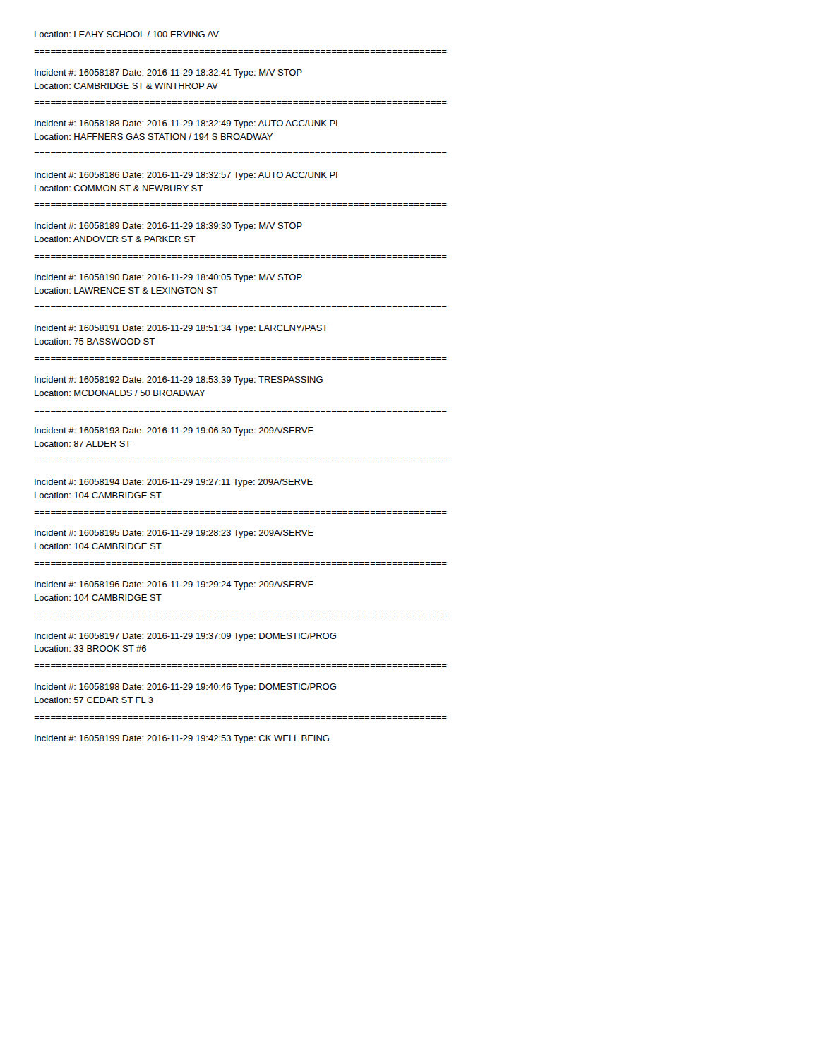Location: LEAHY SCHOOL / 100 ERVING AV
===========================================================================
Incident #: 16058187 Date: 2016-11-29 18:32:41 Type: M/V STOP
Location: CAMBRIDGE ST & WINTHROP AV
===========================================================================
Incident #: 16058188 Date: 2016-11-29 18:32:49 Type: AUTO ACC/UNK PI
Location: HAFFNERS GAS STATION / 194 S BROADWAY
===========================================================================
Incident #: 16058186 Date: 2016-11-29 18:32:57 Type: AUTO ACC/UNK PI
Location: COMMON ST & NEWBURY ST
===========================================================================
Incident #: 16058189 Date: 2016-11-29 18:39:30 Type: M/V STOP
Location: ANDOVER ST & PARKER ST
===========================================================================
Incident #: 16058190 Date: 2016-11-29 18:40:05 Type: M/V STOP
Location: LAWRENCE ST & LEXINGTON ST
===========================================================================
Incident #: 16058191 Date: 2016-11-29 18:51:34 Type: LARCENY/PAST
Location: 75 BASSWOOD ST
===========================================================================
Incident #: 16058192 Date: 2016-11-29 18:53:39 Type: TRESPASSING
Location: MCDONALDS / 50 BROADWAY
===========================================================================
Incident #: 16058193 Date: 2016-11-29 19:06:30 Type: 209A/SERVE
Location: 87 ALDER ST
===========================================================================
Incident #: 16058194 Date: 2016-11-29 19:27:11 Type: 209A/SERVE
Location: 104 CAMBRIDGE ST
===========================================================================
Incident #: 16058195 Date: 2016-11-29 19:28:23 Type: 209A/SERVE
Location: 104 CAMBRIDGE ST
===========================================================================
Incident #: 16058196 Date: 2016-11-29 19:29:24 Type: 209A/SERVE
Location: 104 CAMBRIDGE ST
===========================================================================
Incident #: 16058197 Date: 2016-11-29 19:37:09 Type: DOMESTIC/PROG
Location: 33 BROOK ST #6
===========================================================================
Incident #: 16058198 Date: 2016-11-29 19:40:46 Type: DOMESTIC/PROG
Location: 57 CEDAR ST FL 3
===========================================================================
Incident #: 16058199 Date: 2016-11-29 19:42:53 Type: CK WELL BEING